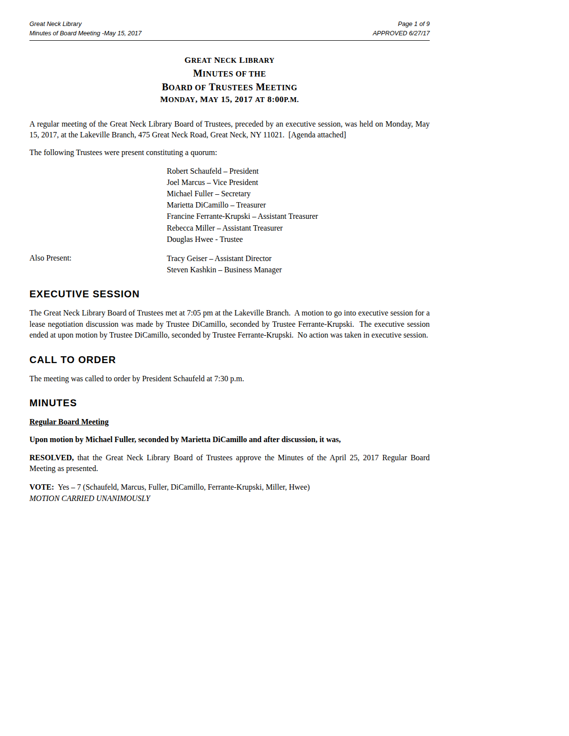Great Neck Library
Minutes of Board Meeting -May 15, 2017
Page 1 of 9
APPROVED 6/27/17
GREAT NECK LIBRARY
MINUTES OF THE
BOARD OF TRUSTEES MEETING
MONDAY, MAY 15, 2017 AT 8:00P.M.
A regular meeting of the Great Neck Library Board of Trustees, preceded by an executive session, was held on Monday, May 15, 2017, at the Lakeville Branch, 475 Great Neck Road, Great Neck, NY 11021. [Agenda attached]
The following Trustees were present constituting a quorum:
Robert Schaufeld – President
Joel Marcus – Vice President
Michael Fuller – Secretary
Marietta DiCamillo – Treasurer
Francine Ferrante-Krupski – Assistant Treasurer
Rebecca Miller – Assistant Treasurer
Douglas Hwee - Trustee
Also Present:
Tracy Geiser – Assistant Director
Steven Kashkin – Business Manager
EXECUTIVE SESSION
The Great Neck Library Board of Trustees met at 7:05 pm at the Lakeville Branch. A motion to go into executive session for a lease negotiation discussion was made by Trustee DiCamillo, seconded by Trustee Ferrante-Krupski. The executive session ended at upon motion by Trustee DiCamillo, seconded by Trustee Ferrante-Krupski. No action was taken in executive session.
CALL TO ORDER
The meeting was called to order by President Schaufeld at 7:30 p.m.
MINUTES
Regular Board Meeting
Upon motion by Michael Fuller, seconded by Marietta DiCamillo and after discussion, it was,
RESOLVED, that the Great Neck Library Board of Trustees approve the Minutes of the April 25, 2017 Regular Board Meeting as presented.
VOTE: Yes – 7 (Schaufeld, Marcus, Fuller, DiCamillo, Ferrante-Krupski, Miller, Hwee)
MOTION CARRIED UNANIMOUSLY